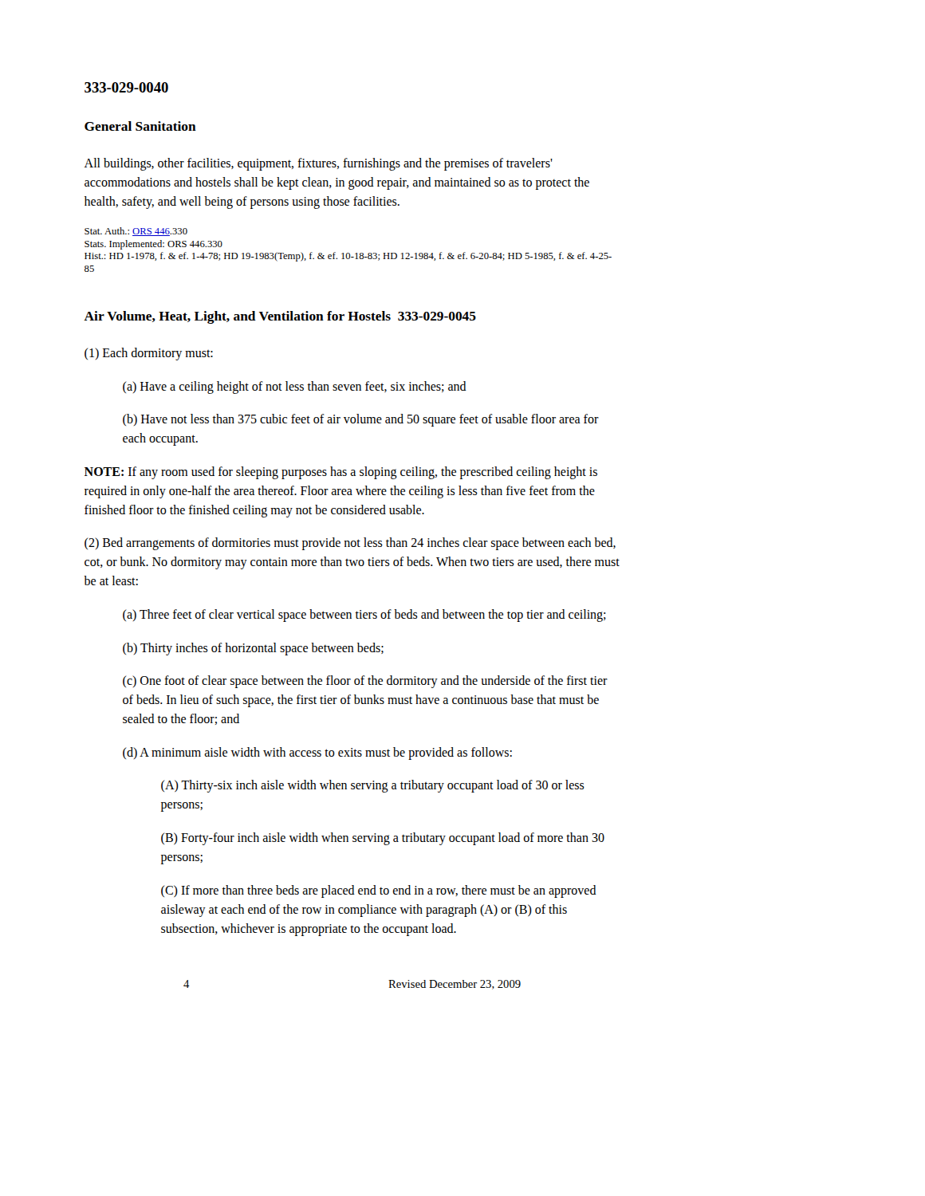333-029-0040
General Sanitation
All buildings, other facilities, equipment, fixtures, furnishings and the premises of travelers' accommodations and hostels shall be kept clean, in good repair, and maintained so as to protect the health, safety, and well being of persons using those facilities.
Stat. Auth.: ORS 446.330 Stats. Implemented: ORS 446.330 Hist.: HD 1-1978, f. & ef. 1-4-78; HD 19-1983(Temp), f. & ef. 10-18-83; HD 12-1984, f. & ef. 6-20-84; HD 5-1985, f. & ef. 4-25-85
Air Volume, Heat, Light, and Ventilation for Hostels 333-029-0045
(1) Each dormitory must:
(a) Have a ceiling height of not less than seven feet, six inches; and
(b) Have not less than 375 cubic feet of air volume and 50 square feet of usable floor area for each occupant.
NOTE: If any room used for sleeping purposes has a sloping ceiling, the prescribed ceiling height is required in only one-half the area thereof. Floor area where the ceiling is less than five feet from the finished floor to the finished ceiling may not be considered usable.
(2) Bed arrangements of dormitories must provide not less than 24 inches clear space between each bed, cot, or bunk. No dormitory may contain more than two tiers of beds. When two tiers are used, there must be at least:
(a) Three feet of clear vertical space between tiers of beds and between the top tier and ceiling;
(b) Thirty inches of horizontal space between beds;
(c) One foot of clear space between the floor of the dormitory and the underside of the first tier of beds. In lieu of such space, the first tier of bunks must have a continuous base that must be sealed to the floor; and
(d) A minimum aisle width with access to exits must be provided as follows:
(A) Thirty-six inch aisle width when serving a tributary occupant load of 30 or less persons;
(B) Forty-four inch aisle width when serving a tributary occupant load of more than 30 persons;
(C) If more than three beds are placed end to end in a row, there must be an approved aisleway at each end of the row in compliance with paragraph (A) or (B) of this subsection, whichever is appropriate to the occupant load.
4 Revised December 23, 2009